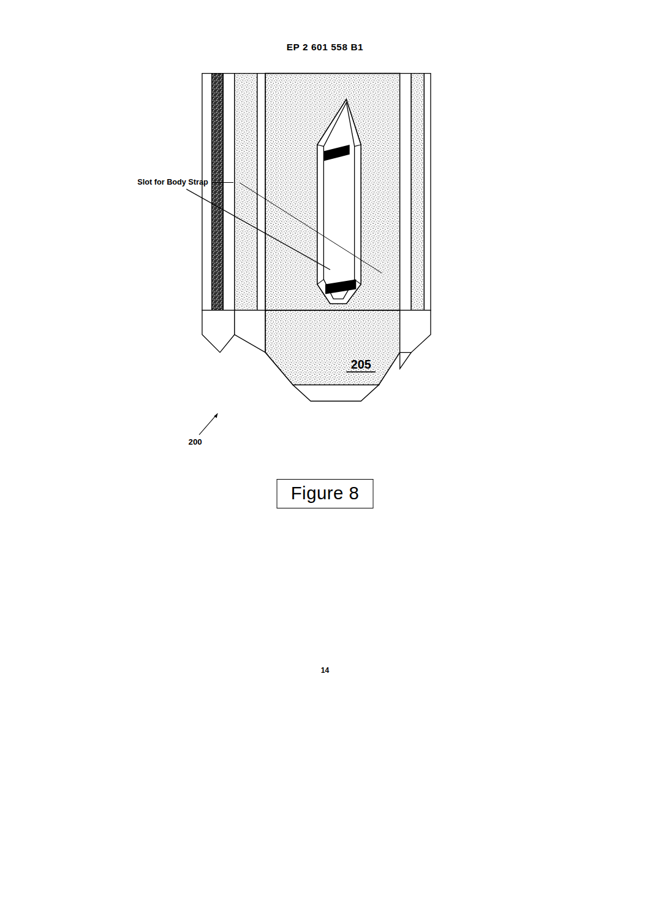EP 2 601 558 B1
205
Slot for Body Strap
200
Figure 8
14